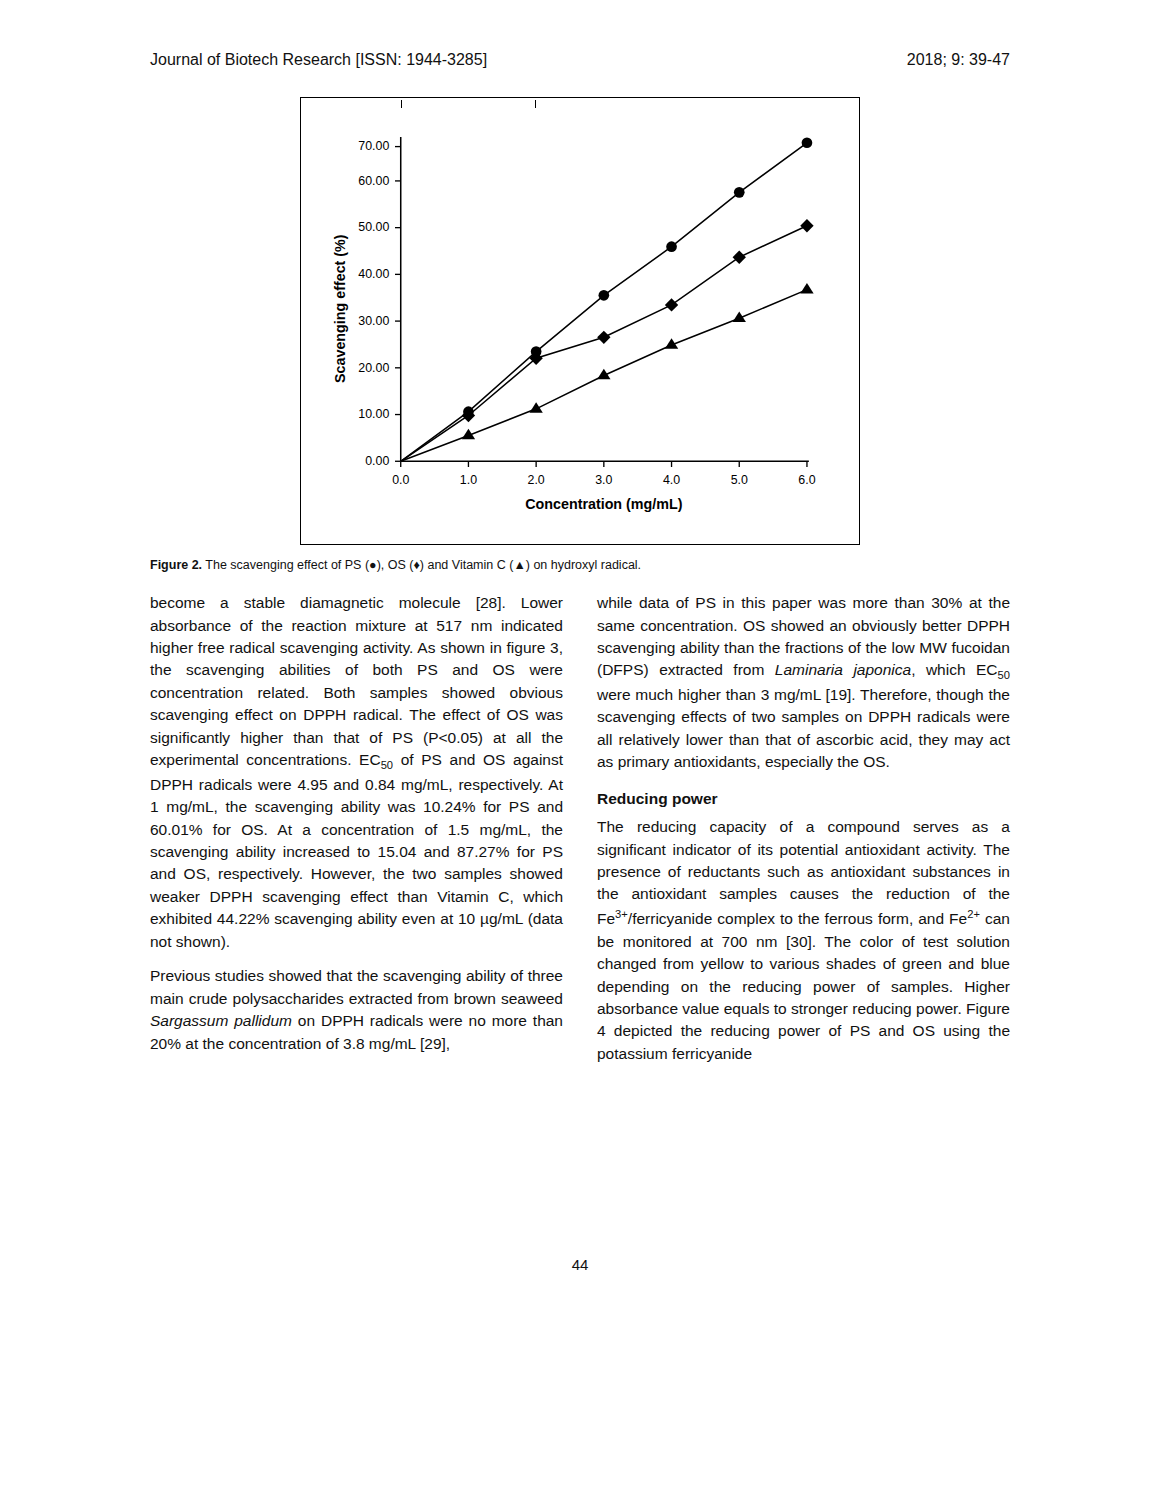Journal of Biotech Research [ISSN: 1944-3285]
2018; 9: 39-47
0.00 10.00 20.00 30.00 40.00 50.00 60.00 70.00 0.0 1.0 2.0 3.0 4.0 5.0 6.0 Concentration (mg/mL) Scavenging effect (%)
Figure 2. The scavenging effect of PS (●), OS (♦) and Vitamin C (▲) on hydroxyl radical.
become a stable diamagnetic molecule [28]. Lower absorbance of the reaction mixture at 517 nm indicated higher free radical scavenging activity. As shown in figure 3, the scavenging abilities of both PS and OS were concentration related. Both samples showed obvious scavenging effect on DPPH radical. The effect of OS was significantly higher than that of PS (P<0.05) at all the experimental concentrations. EC50 of PS and OS against DPPH radicals were 4.95 and 0.84 mg/mL, respectively. At 1 mg/mL, the scavenging ability was 10.24% for PS and 60.01% for OS. At a concentration of 1.5 mg/mL, the scavenging ability increased to 15.04 and 87.27% for PS and OS, respectively. However, the two samples showed weaker DPPH scavenging effect than Vitamin C, which exhibited 44.22% scavenging ability even at 10 µg/mL (data not shown).
Previous studies showed that the scavenging ability of three main crude polysaccharides extracted from brown seaweed Sargassum pallidum on DPPH radicals were no more than 20% at the concentration of 3.8 mg/mL [29],
while data of PS in this paper was more than 30% at the same concentration. OS showed an obviously better DPPH scavenging ability than the fractions of the low MW fucoidan (DFPS) extracted from Laminaria japonica, which EC50 were much higher than 3 mg/mL [19]. Therefore, though the scavenging effects of two samples on DPPH radicals were all relatively lower than that of ascorbic acid, they may act as primary antioxidants, especially the OS.
Reducing power
The reducing capacity of a compound serves as a significant indicator of its potential antioxidant activity. The presence of reductants such as antioxidant substances in the antioxidant samples causes the reduction of the Fe3+/ferricyanide complex to the ferrous form, and Fe2+ can be monitored at 700 nm [30]. The color of test solution changed from yellow to various shades of green and blue depending on the reducing power of samples. Higher absorbance value equals to stronger reducing power. Figure 4 depicted the reducing power of PS and OS using the potassium ferricyanide
44